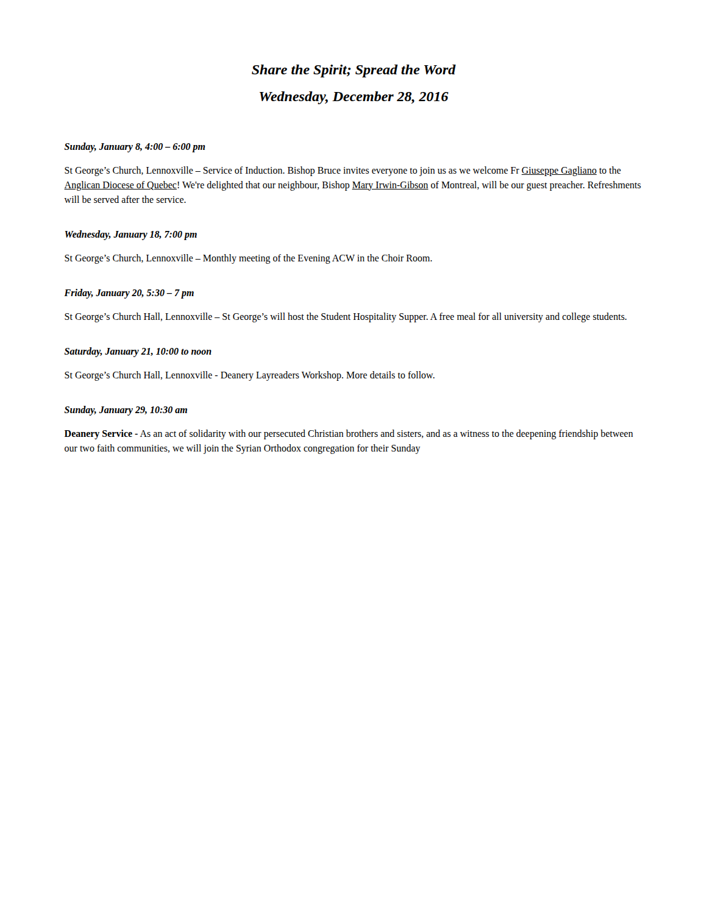Share the Spirit; Spread the Word
Wednesday, December 28, 2016
Sunday, January 8, 4:00 – 6:00 pm
St George’s Church, Lennoxville – Service of Induction. Bishop Bruce invites everyone to join us as we welcome Fr Giuseppe Gagliano to the Anglican Diocese of Quebec! We're delighted that our neighbour, Bishop Mary Irwin-Gibson of Montreal, will be our guest preacher. Refreshments will be served after the service.
Wednesday, January 18, 7:00 pm
St George’s Church, Lennoxville – Monthly meeting of the Evening ACW in the Choir Room.
Friday, January 20, 5:30 – 7 pm
St George’s Church Hall, Lennoxville – St George’s will host the Student Hospitality Supper. A free meal for all university and college students.
Saturday, January 21, 10:00 to noon
St George’s Church Hall, Lennoxville - Deanery Layreaders Workshop. More details to follow.
Sunday, January 29, 10:30 am
Deanery Service - As an act of solidarity with our persecuted Christian brothers and sisters, and as a witness to the deepening friendship between our two faith communities, we will join the Syrian Orthodox congregation for their Sunday